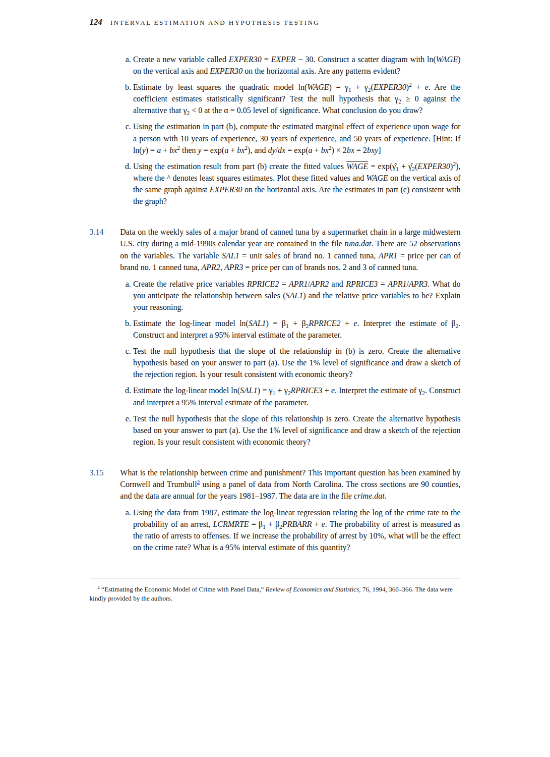124 Interval Estimation and Hypothesis Testing
Create a new variable called EXPER30 = EXPER − 30. Construct a scatter diagram with ln(WAGE) on the vertical axis and EXPER30 on the horizontal axis. Are any patterns evident?
Estimate by least squares the quadratic model ln(WAGE) = γ1 + γ2(EXPER30)2 + e. Are the coefficient estimates statistically significant? Test the null hypothesis that γ2 ≥ 0 against the alternative that γ2 < 0 at the α = 0.05 level of significance. What conclusion do you draw?
Using the estimation in part (b), compute the estimated marginal effect of experience upon wage for a person with 10 years of experience, 30 years of experience, and 50 years of experience. [Hint: If ln(y) = a + bx2 then y = exp(a + bx2), and dy/dx = exp(a + bx2) × 2bx = 2bxy]
Using the estimation result from part (b) create the fitted values WAGE = exp(γ̂1 + γ̂2(EXPER30)2), where the ^ denotes least squares estimates. Plot these fitted values and WAGE on the vertical axis of the same graph against EXPER30 on the horizontal axis. Are the estimates in part (c) consistent with the graph?
3.14
Data on the weekly sales of a major brand of canned tuna by a supermarket chain in a large midwestern U.S. city during a mid-1990s calendar year are contained in the file tuna.dat. There are 52 observations on the variables. The variable SAL1 = unit sales of brand no. 1 canned tuna, APR1 = price per can of brand no. 1 canned tuna, APR2, APR3 = price per can of brands nos. 2 and 3 of canned tuna.
Create the relative price variables RPRICE2 = APR1/APR2 and RPRICE3 = APR1/APR3. What do you anticipate the relationship between sales (SAL1) and the relative price variables to be? Explain your reasoning.
Estimate the log-linear model ln(SAL1) = β1 + β2RPRICE2 + e. Interpret the estimate of β2. Construct and interpret a 95% interval estimate of the parameter.
Test the null hypothesis that the slope of the relationship in (b) is zero. Create the alternative hypothesis based on your answer to part (a). Use the 1% level of significance and draw a sketch of the rejection region. Is your result consistent with economic theory?
Estimate the log-linear model ln(SAL1) = γ1 + γ2RPRICE3 + e. Interpret the estimate of γ2. Construct and interpret a 95% interval estimate of the parameter.
Test the null hypothesis that the slope of this relationship is zero. Create the alternative hypothesis based on your answer to part (a). Use the 1% level of significance and draw a sketch of the rejection region. Is your result consistent with economic theory?
3.15
What is the relationship between crime and punishment? This important question has been examined by Cornwell and Trumbull2 using a panel of data from North Carolina. The cross sections are 90 counties, and the data are annual for the years 1981–1987. The data are in the file crime.dat.
Using the data from 1987, estimate the log-linear regression relating the log of the crime rate to the probability of an arrest, LCRMRTE = β1 + β2PRBARR + e. The probability of arrest is measured as the ratio of arrests to offenses. If we increase the probability of arrest by 10%, what will be the effect on the crime rate? What is a 95% interval estimate of this quantity?
2 “Estimating the Economic Model of Crime with Panel Data,” Review of Economics and Statistics, 76, 1994, 360–366. The data were kindly provided by the authors.